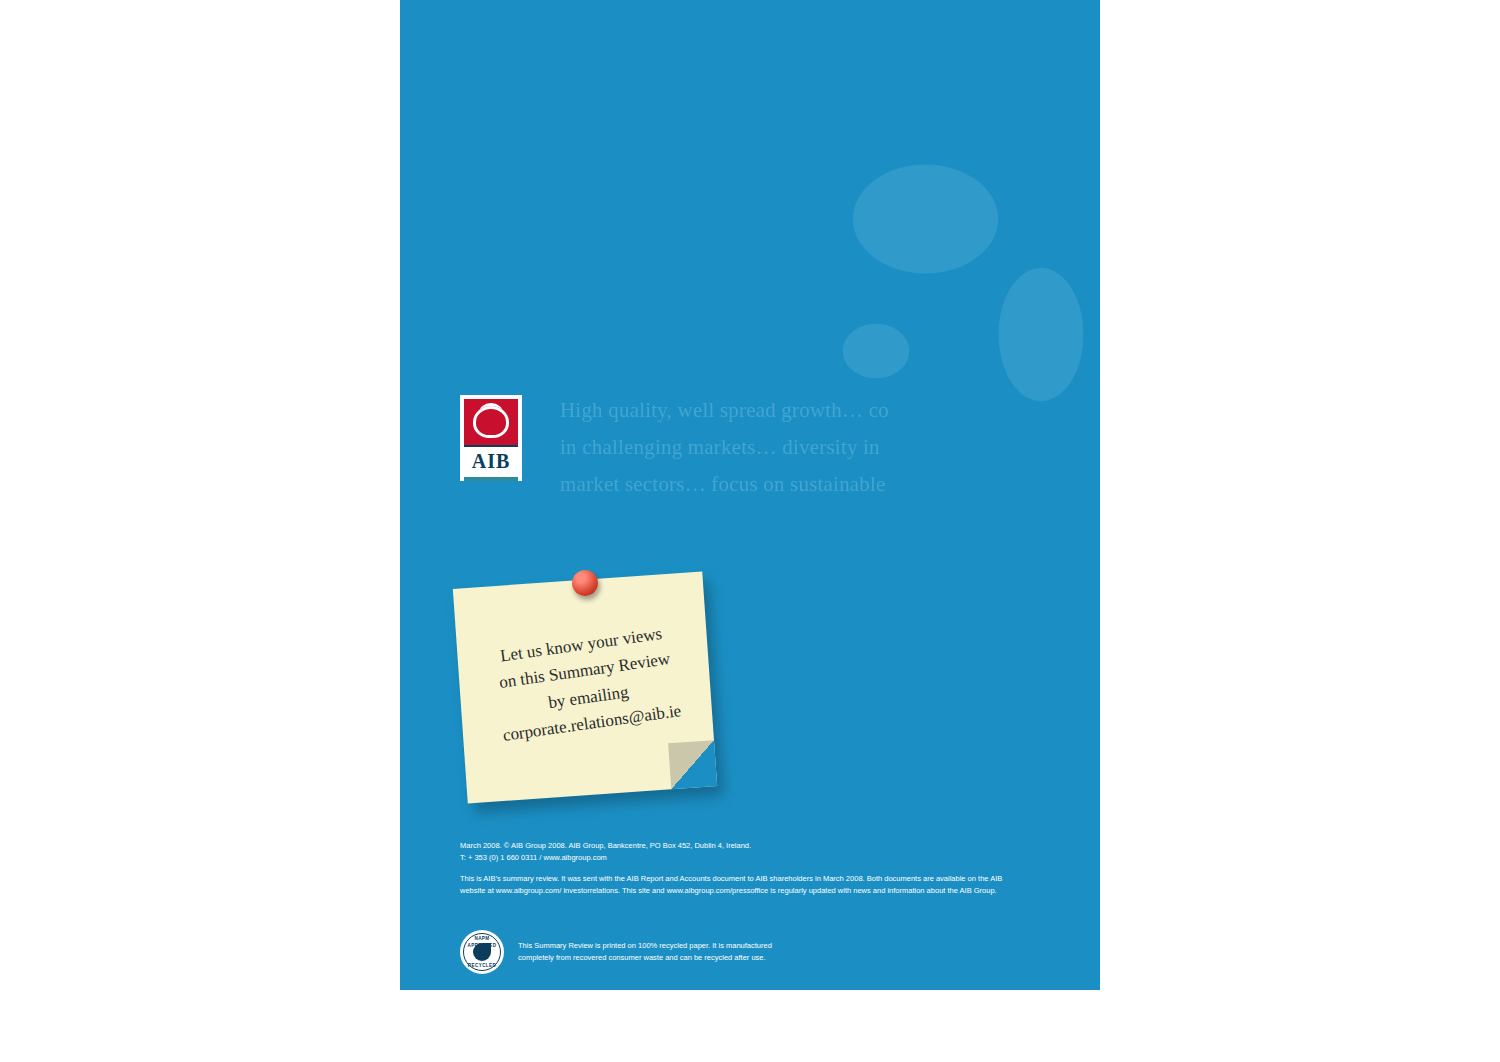AIB
High quality, well spread growth… co
in challenging markets… diversity in
market sectors… focus on sustainable
Let us know your views
on this Summary Review
by emailing
corporate.relations@aib.ie
March 2008. © AIB Group 2008. AIB Group, Bankcentre, PO Box 452, Dublin 4, Ireland.
T: + 353 (0) 1 660 0311 / www.aibgroup.com
This is AIB’s summary review. It was sent with the AIB Report and Accounts document to AIB shareholders in March 2008. Both documents are available on the AIB website at www.aibgroup.com/ investorrelations. This site and www.aibgroup.com/pressoffice is regularly updated with news and information about the AIB Group.
NAPM Approved Recycled
This Summary Review is printed on 100% recycled paper. It is manufactured
completely from recovered consumer waste and can be recycled after use.